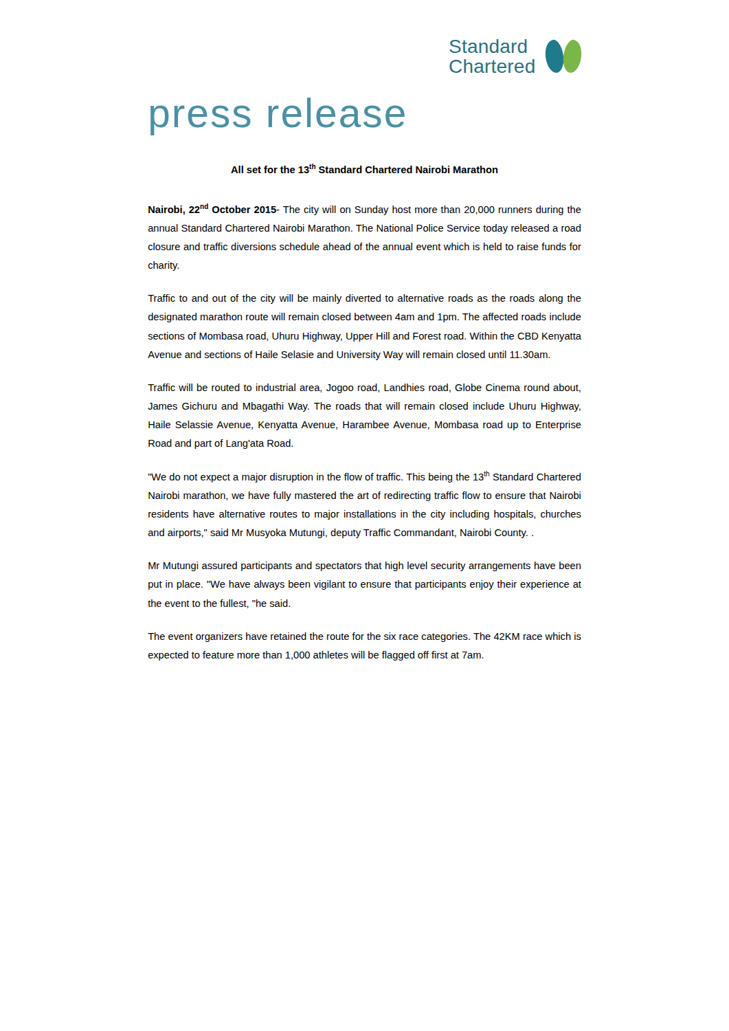Standard
Chartered
press release
All set for the 13th Standard Chartered Nairobi Marathon
Nairobi, 22nd October 2015- The city will on Sunday host more than 20,000 runners during the annual Standard Chartered Nairobi Marathon. The National Police Service today released a road closure and traffic diversions schedule ahead of the annual event which is held to raise funds for charity.
Traffic to and out of the city will be mainly diverted to alternative roads as the roads along the designated marathon route will remain closed between 4am and 1pm. The affected roads include sections of Mombasa road, Uhuru Highway, Upper Hill and Forest road. Within the CBD Kenyatta Avenue and sections of Haile Selasie and University Way will remain closed until 11.30am.
Traffic will be routed to industrial area, Jogoo road, Landhies road, Globe Cinema round about, James Gichuru and Mbagathi Way. The roads that will remain closed include Uhuru Highway, Haile Selassie Avenue, Kenyatta Avenue, Harambee Avenue, Mombasa road up to Enterprise Road and part of Lang'ata Road.
"We do not expect a major disruption in the flow of traffic. This being the 13th Standard Chartered Nairobi marathon, we have fully mastered the art of redirecting traffic flow to ensure that Nairobi residents have alternative routes to major installations in the city including hospitals, churches and airports," said Mr Musyoka Mutungi, deputy Traffic Commandant, Nairobi County. .
Mr Mutungi assured participants and spectators that high level security arrangements have been put in place. "We have always been vigilant to ensure that participants enjoy their experience at the event to the fullest, "he said.
The event organizers have retained the route for the six race categories. The 42KM race which is expected to feature more than 1,000 athletes will be flagged off first at 7am.